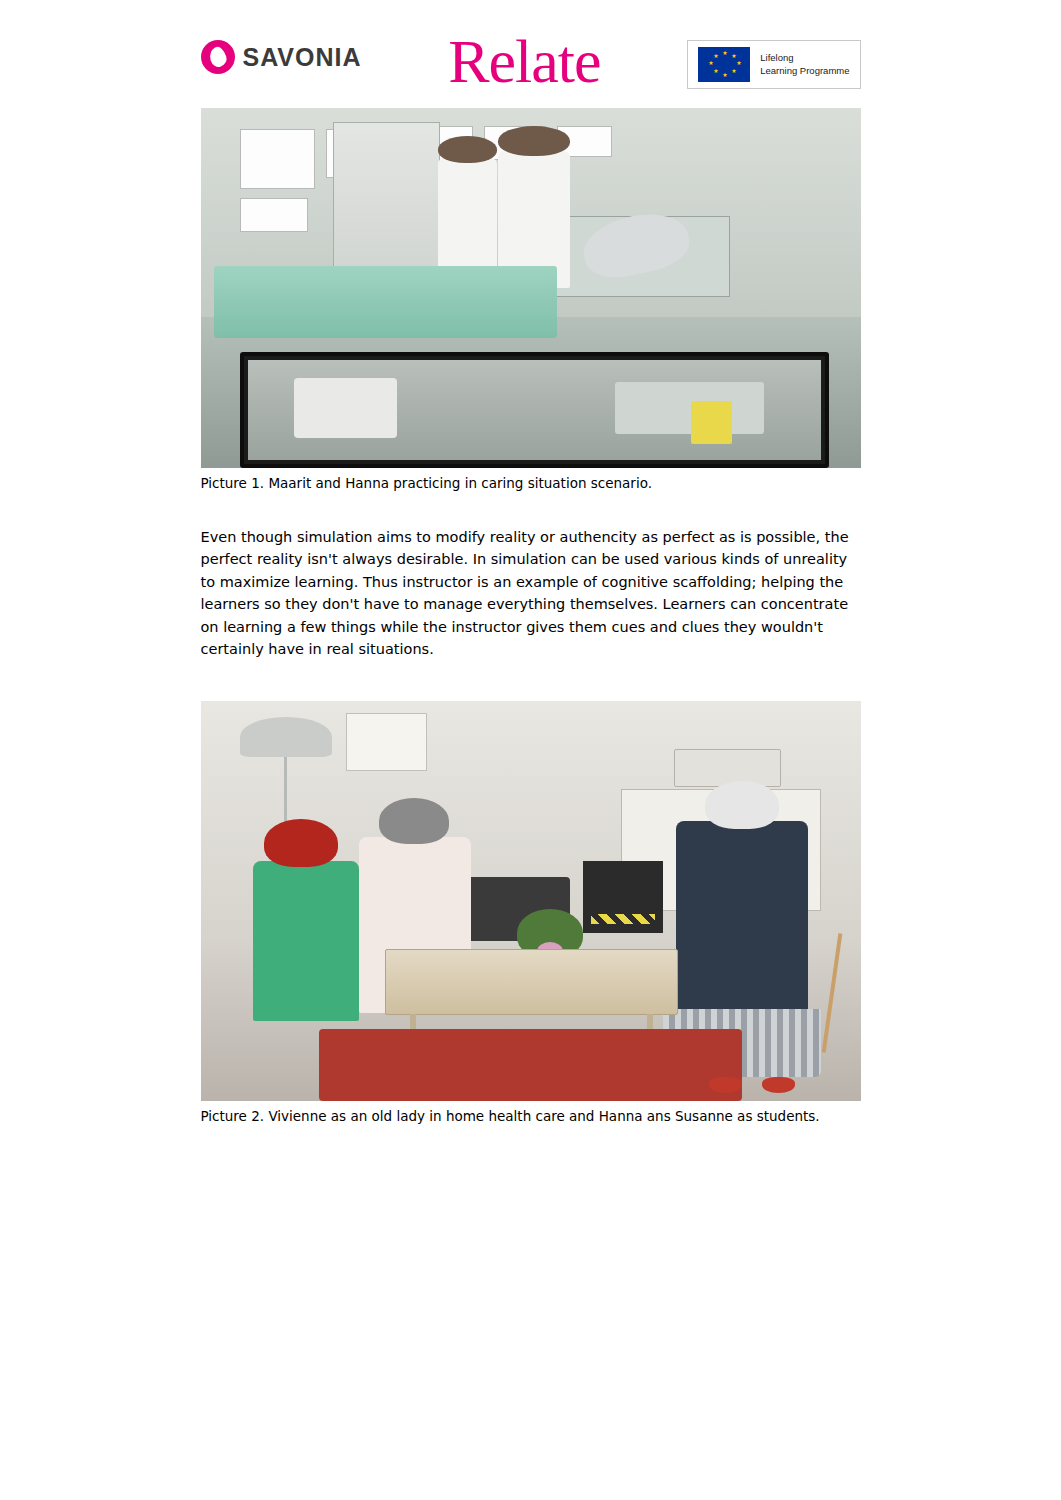SAVONIA
Relate
★ ★ ★ ★ ★ ★ ★ ★
Lifelong
Learning Programme
Picture 1. Maarit and Hanna practicing in caring situation scenario.
Even though simulation aims to modify reality or authencity as perfect as is possible, the perfect reality isn't always desirable. In simulation can be used various kinds of unreality to maximize learning. Thus instructor is an example of cognitive scaffolding; helping the learners so they don't have to manage everything themselves. Learners can concentrate on learning a few things while the instructor gives them cues and clues they wouldn't certainly have in real situations.
Picture 2. Vivienne as an old lady in home health care and Hanna ans Susanne as students.